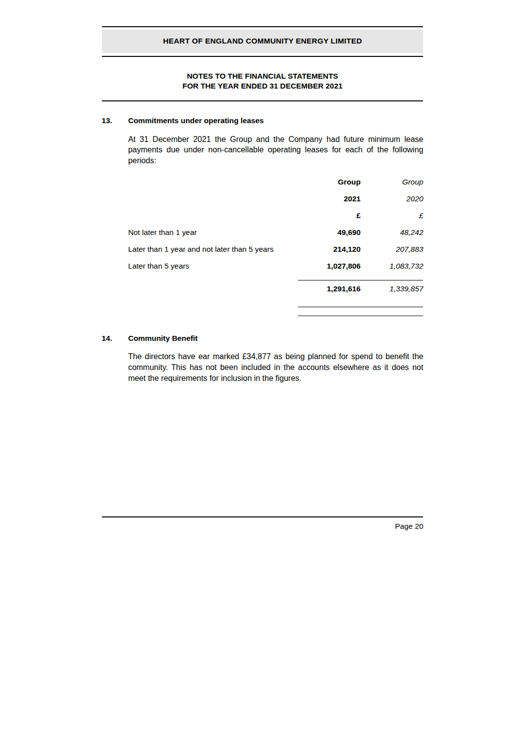HEART OF ENGLAND COMMUNITY ENERGY LIMITED
NOTES TO THE FINANCIAL STATEMENTS
FOR THE YEAR ENDED 31 DECEMBER 2021
13. Commitments under operating leases
At 31 December 2021 the Group and the Company had future minimum lease payments due under non-cancellable operating leases for each of the following periods:
| | Group | Group |
| | 2021 | 2020 |
| | £ | £ |
| Not later than 1 year | 49,690 | 48,242 |
| Later than 1 year and not later than 5 years | 214,120 | 207,883 |
| Later than 5 years | 1,027,806 | 1,083,732 |
| | 1,291,616 | 1,339,857 |
14. Community Benefit
The directors have ear marked £34,877 as being planned for spend to benefit the community. This has not been included in the accounts elsewhere as it does not meet the requirements for inclusion in the figures.
Page 20